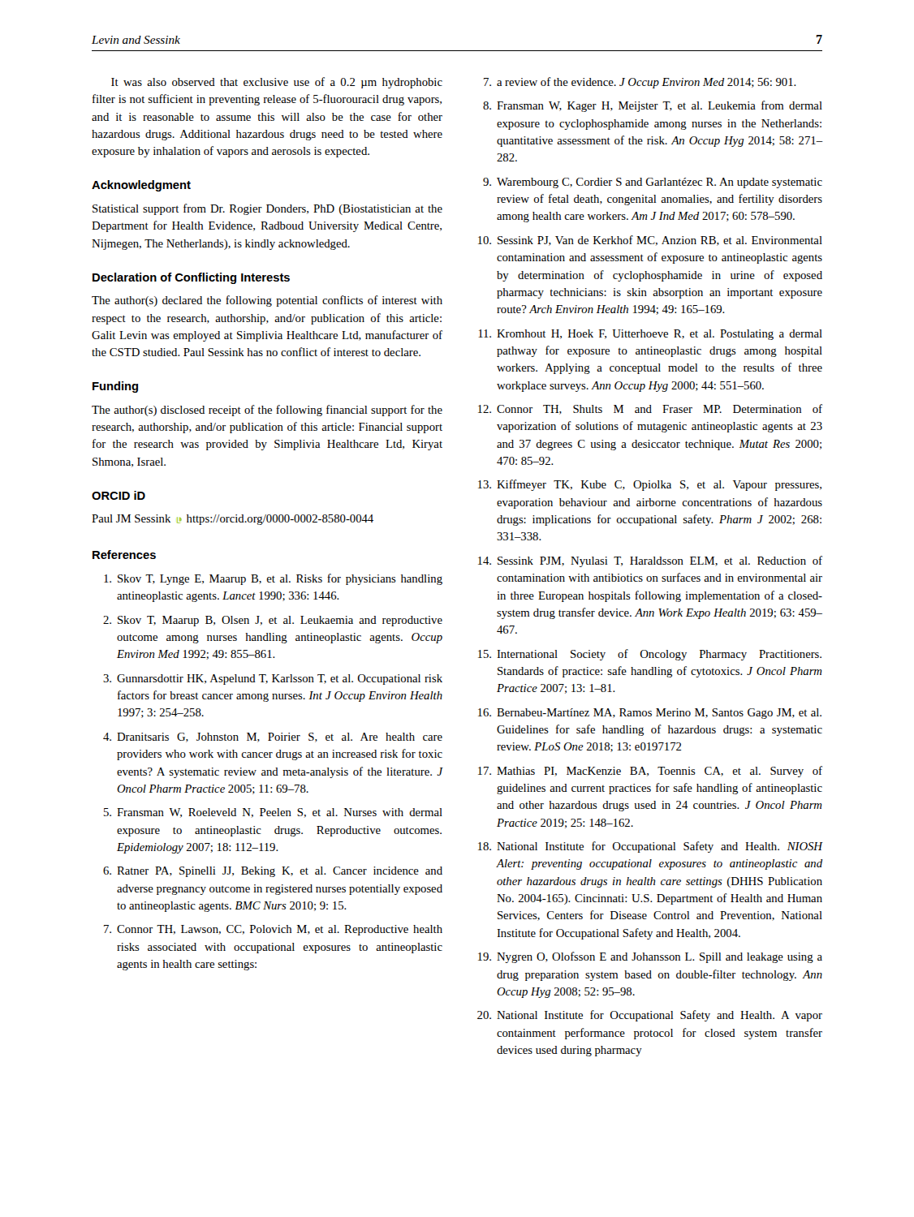Levin and Sessink 7
It was also observed that exclusive use of a 0.2 µm hydrophobic filter is not sufficient in preventing release of 5-fluorouracil drug vapors, and it is reasonable to assume this will also be the case for other hazardous drugs. Additional hazardous drugs need to be tested where exposure by inhalation of vapors and aerosols is expected.
Acknowledgment
Statistical support from Dr. Rogier Donders, PhD (Biostatistician at the Department for Health Evidence, Radboud University Medical Centre, Nijmegen, The Netherlands), is kindly acknowledged.
Declaration of Conflicting Interests
The author(s) declared the following potential conflicts of interest with respect to the research, authorship, and/or publication of this article: Galit Levin was employed at Simplivia Healthcare Ltd, manufacturer of the CSTD studied. Paul Sessink has no conflict of interest to declare.
Funding
The author(s) disclosed receipt of the following financial support for the research, authorship, and/or publication of this article: Financial support for the research was provided by Simplivia Healthcare Ltd, Kiryat Shmona, Israel.
ORCID iD
Paul JM Sessink iD https://orcid.org/0000-0002-8580-0044
References
Skov T, Lynge E, Maarup B, et al. Risks for physicians handling antineoplastic agents. Lancet 1990; 336: 1446.
Skov T, Maarup B, Olsen J, et al. Leukaemia and reproductive outcome among nurses handling antineoplastic agents. Occup Environ Med 1992; 49: 855–861.
Gunnarsdottir HK, Aspelund T, Karlsson T, et al. Occupational risk factors for breast cancer among nurses. Int J Occup Environ Health 1997; 3: 254–258.
Dranitsaris G, Johnston M, Poirier S, et al. Are health care providers who work with cancer drugs at an increased risk for toxic events? A systematic review and meta-analysis of the literature. J Oncol Pharm Practice 2005; 11: 69–78.
Fransman W, Roeleveld N, Peelen S, et al. Nurses with dermal exposure to antineoplastic drugs. Reproductive outcomes. Epidemiology 2007; 18: 112–119.
Ratner PA, Spinelli JJ, Beking K, et al. Cancer incidence and adverse pregnancy outcome in registered nurses potentially exposed to antineoplastic agents. BMC Nurs 2010; 9: 15.
Connor TH, Lawson, CC, Polovich M, et al. Reproductive health risks associated with occupational exposures to antineoplastic agents in health care settings:
a review of the evidence. J Occup Environ Med 2014; 56: 901.
Fransman W, Kager H, Meijster T, et al. Leukemia from dermal exposure to cyclophosphamide among nurses in the Netherlands: quantitative assessment of the risk. An Occup Hyg 2014; 58: 271–282.
Warembourg C, Cordier S and Garlantézec R. An update systematic review of fetal death, congenital anomalies, and fertility disorders among health care workers. Am J Ind Med 2017; 60: 578–590.
Sessink PJ, Van de Kerkhof MC, Anzion RB, et al. Environmental contamination and assessment of exposure to antineoplastic agents by determination of cyclophosphamide in urine of exposed pharmacy technicians: is skin absorption an important exposure route? Arch Environ Health 1994; 49: 165–169.
Kromhout H, Hoek F, Uitterhoeve R, et al. Postulating a dermal pathway for exposure to antineoplastic drugs among hospital workers. Applying a conceptual model to the results of three workplace surveys. Ann Occup Hyg 2000; 44: 551–560.
Connor TH, Shults M and Fraser MP. Determination of vaporization of solutions of mutagenic antineoplastic agents at 23 and 37 degrees C using a desiccator technique. Mutat Res 2000; 470: 85–92.
Kiffmeyer TK, Kube C, Opiolka S, et al. Vapour pressures, evaporation behaviour and airborne concentrations of hazardous drugs: implications for occupational safety. Pharm J 2002; 268: 331–338.
Sessink PJM, Nyulasi T, Haraldsson ELM, et al. Reduction of contamination with antibiotics on surfaces and in environmental air in three European hospitals following implementation of a closed-system drug transfer device. Ann Work Expo Health 2019; 63: 459–467.
International Society of Oncology Pharmacy Practitioners. Standards of practice: safe handling of cytotoxics. J Oncol Pharm Practice 2007; 13: 1–81.
Bernabeu-Martínez MA, Ramos Merino M, Santos Gago JM, et al. Guidelines for safe handling of hazardous drugs: a systematic review. PLoS One 2018; 13: e0197172
Mathias PI, MacKenzie BA, Toennis CA, et al. Survey of guidelines and current practices for safe handling of antineoplastic and other hazardous drugs used in 24 countries. J Oncol Pharm Practice 2019; 25: 148–162.
National Institute for Occupational Safety and Health. NIOSH Alert: preventing occupational exposures to antineoplastic and other hazardous drugs in health care settings (DHHS Publication No. 2004-165). Cincinnati: U.S. Department of Health and Human Services, Centers for Disease Control and Prevention, National Institute for Occupational Safety and Health, 2004.
Nygren O, Olofsson E and Johansson L. Spill and leakage using a drug preparation system based on double-filter technology. Ann Occup Hyg 2008; 52: 95–98.
National Institute for Occupational Safety and Health. A vapor containment performance protocol for closed system transfer devices used during pharmacy